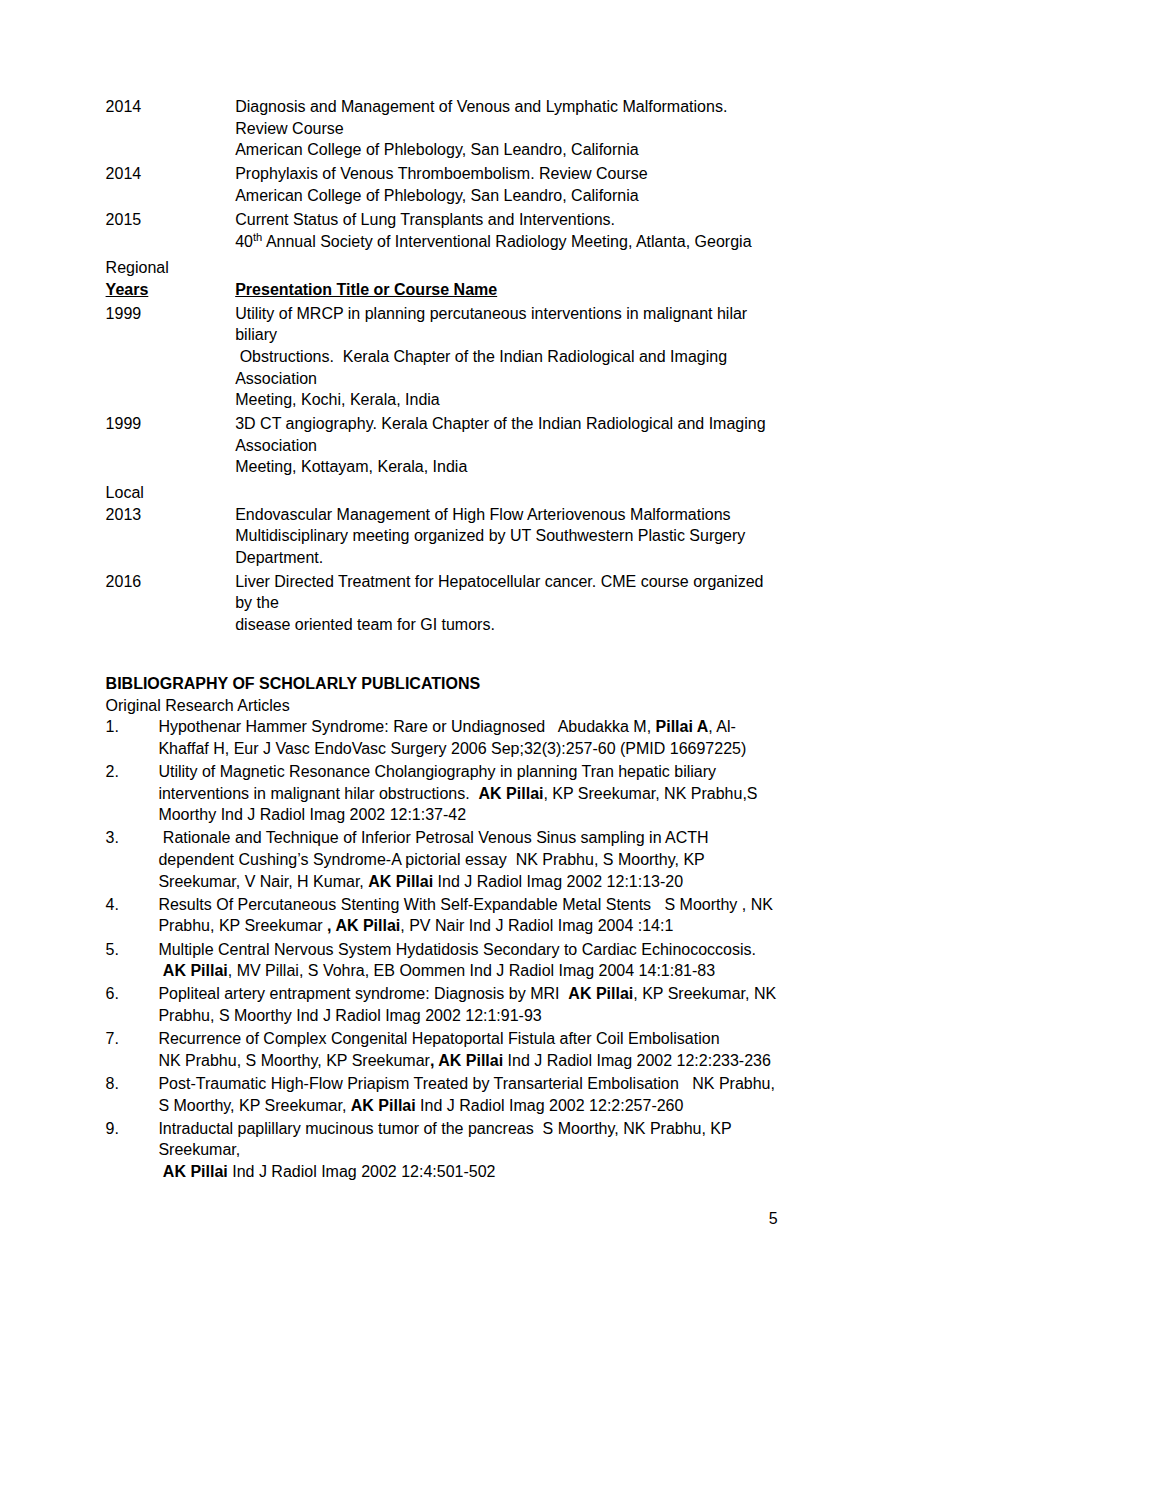| 2014 | Diagnosis and Management of Venous and Lymphatic Malformations. Review Course American College of Phlebology, San Leandro, California |
| 2014 | Prophylaxis of Venous Thromboembolism. Review Course American College of Phlebology, San Leandro, California |
| 2015 | Current Status of Lung Transplants and Interventions. 40 th Annual Society of Interventional Radiology Meeting, Atlanta, Georgia |
Regional
| Years | Presentation Title or Course Name |
| 1999 | Utility of MRCP in planning percutaneous interventions in malignant hilar biliary Obstructions. Kerala Chapter of the Indian Radiological and Imaging Association Meeting, Kochi, Kerala, India |
| 1999 | 3D CT angiography. Kerala Chapter of the Indian Radiological and Imaging Association Meeting, Kottayam, Kerala, India |
Local
| 2013 | Endovascular Management of High Flow Arteriovenous Malformations Multidisciplinary meeting organized by UT Southwestern Plastic Surgery Department. |
| 2016 | Liver Directed Treatment for Hepatocellular cancer. CME course organized by the disease oriented team for GI tumors. |
BIBLIOGRAPHY OF SCHOLARLY PUBLICATIONS
Original Research Articles
1. Hypothenar Hammer Syndrome: Rare or Undiagnosed Abudakka M, Pillai A, Al-Khaffaf H, Eur J Vasc EndoVasc Surgery 2006 Sep;32(3):257-60 (PMID 16697225)
2. Utility of Magnetic Resonance Cholangiography in planning Tran hepatic biliary interventions in malignant hilar obstructions. AK Pillai, KP Sreekumar, NK Prabhu,S Moorthy Ind J Radiol Imag 2002 12:1:37-42
3. Rationale and Technique of Inferior Petrosal Venous Sinus sampling in ACTH dependent Cushing’s Syndrome-A pictorial essay NK Prabhu, S Moorthy, KP Sreekumar, V Nair, H Kumar, AK Pillai Ind J Radiol Imag 2002 12:1:13-20
4. Results Of Percutaneous Stenting With Self-Expandable Metal Stents S Moorthy , NK Prabhu, KP Sreekumar , AK Pillai, PV Nair Ind J Radiol Imag 2004 :14:1
5. Multiple Central Nervous System Hydatidosis Secondary to Cardiac Echinococcosis.
AK Pillai, MV Pillai, S Vohra, EB Oommen Ind J Radiol Imag 2004 14:1:81-83
6. Popliteal artery entrapment syndrome: Diagnosis by MRI AK Pillai, KP Sreekumar, NK Prabhu, S Moorthy Ind J Radiol Imag 2002 12:1:91-93
7. Recurrence of Complex Congenital Hepatoportal Fistula after Coil Embolisation
NK Prabhu, S Moorthy, KP Sreekumar, AK Pillai Ind J Radiol Imag 2002 12:2:233-236
8. Post-Traumatic High-Flow Priapism Treated by Transarterial Embolisation NK Prabhu,
S Moorthy, KP Sreekumar, AK Pillai Ind J Radiol Imag 2002 12:2:257-260
9. Intraductal paplillary mucinous tumor of the pancreas S Moorthy, NK Prabhu, KP Sreekumar,
AK Pillai Ind J Radiol Imag 2002 12:4:501-502
5